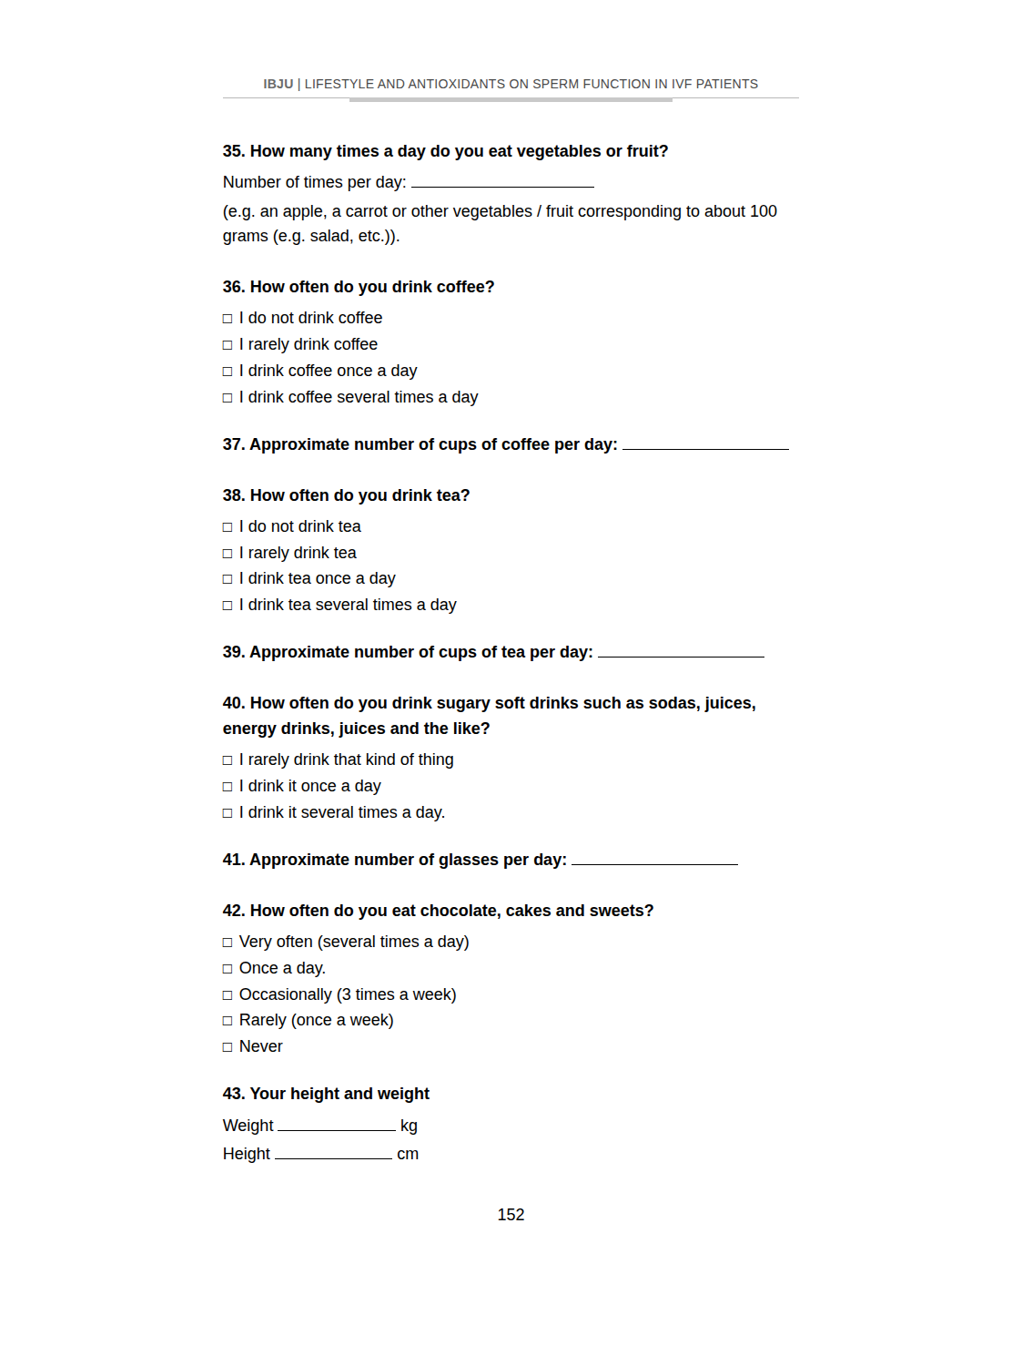IBJU | Lifestyle and Antioxidants on Sperm Function in IVF Patients
35. How many times a day do you eat vegetables or fruit?
Number of times per day:
(e.g. an apple, a carrot or other vegetables / fruit corresponding to about 100 grams (e.g. salad, etc.)).
36. How often do you drink coffee?
I do not drink coffee
I rarely drink coffee
I drink coffee once a day
I drink coffee several times a day
37. Approximate number of cups of coffee per day:
38. How often do you drink tea?
I do not drink tea
I rarely drink tea
I drink tea once a day
I drink tea several times a day
39. Approximate number of cups of tea per day:
40. How often do you drink sugary soft drinks such as sodas, juices, energy drinks, juices and the like?
I rarely drink that kind of thing
I drink it once a day
I drink it several times a day.
41. Approximate number of glasses per day:
42. How often do you eat chocolate, cakes and sweets?
Very often (several times a day)
Once a day.
Occasionally (3 times a week)
Rarely (once a week)
Never
43. Your height and weight
Weight kg
Height cm
152